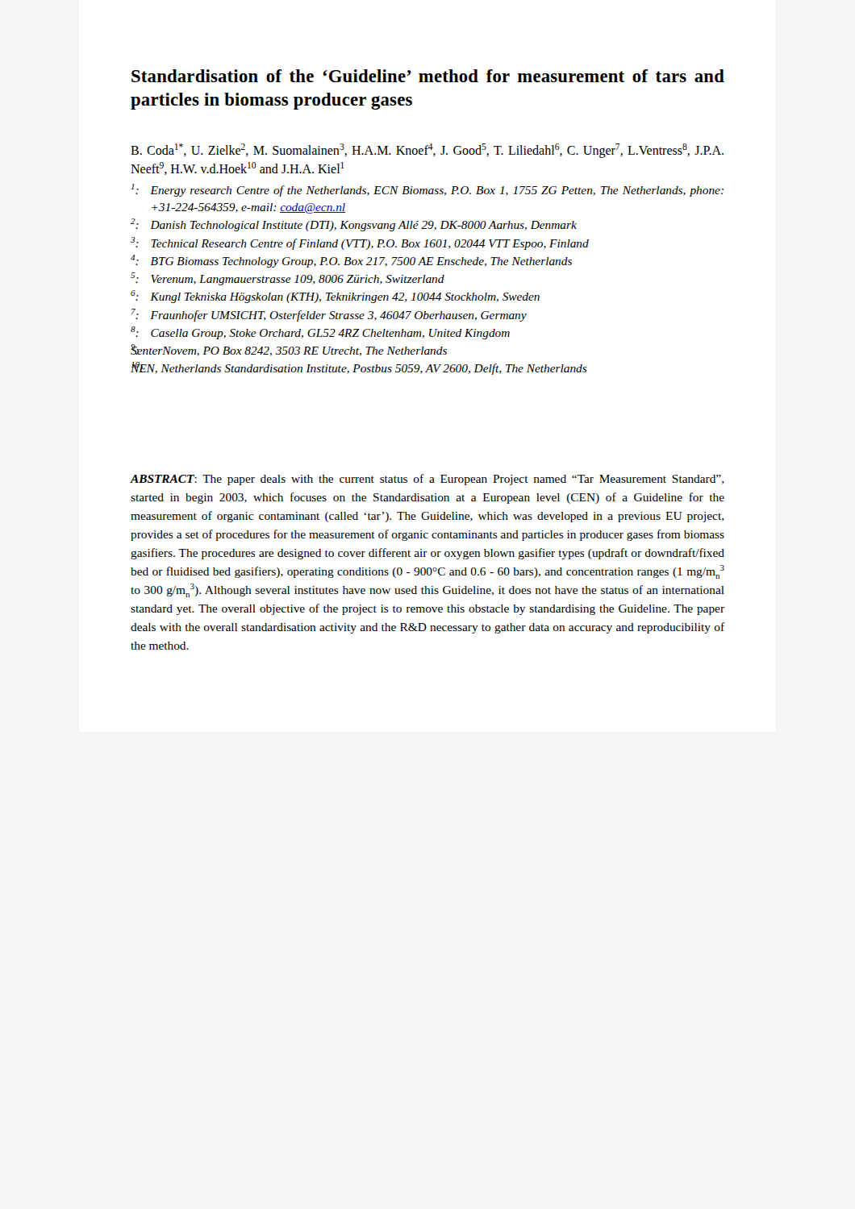Standardisation of the ‘Guideline’ method for measurement of tars and particles in biomass producer gases
B. Coda1*, U. Zielke2, M. Suomalainen3, H.A.M. Knoef4, J. Good5, T. Liliedahl6, C. Unger7, L.Ventress8, J.P.A. Neeft9, H.W. v.d.Hoek10 and J.H.A. Kiel1
1: Energy research Centre of the Netherlands, ECN Biomass, P.O. Box 1, 1755 ZG Petten, The Netherlands, phone: +31-224-564359, e-mail: coda@ecn.nl
2: Danish Technological Institute (DTI), Kongsvang Allé 29, DK-8000 Aarhus, Denmark
3: Technical Research Centre of Finland (VTT), P.O. Box 1601, 02044 VTT Espoo, Finland
4: BTG Biomass Technology Group, P.O. Box 217, 7500 AE Enschede, The Netherlands
5: Verenum, Langmauerstrasse 109, 8006 Zürich, Switzerland
6: Kungl Tekniska Högskolan (KTH), Teknikringen 42, 10044 Stockholm, Sweden
7: Fraunhofer UMSICHT, Osterfelder Strasse 3, 46047 Oberhausen, Germany
8: Casella Group, Stoke Orchard, GL52 4RZ Cheltenham, United Kingdom
9: SenterNovem, PO Box 8242, 3503 RE Utrecht, The Netherlands
10: NEN, Netherlands Standardisation Institute, Postbus 5059, AV 2600, Delft, The Netherlands
ABSTRACT: The paper deals with the current status of a European Project named “Tar Measurement Standard”, started in begin 2003, which focuses on the Standardisation at a European level (CEN) of a Guideline for the measurement of organic contaminant (called ‘tar’). The Guideline, which was developed in a previous EU project, provides a set of procedures for the measurement of organic contaminants and particles in producer gases from biomass gasifiers. The procedures are designed to cover different air or oxygen blown gasifier types (updraft or downdraft/fixed bed or fluidised bed gasifiers), operating conditions (0 - 900°C and 0.6 - 60 bars), and concentration ranges (1 mg/mn3 to 300 g/mn3). Although several institutes have now used this Guideline, it does not have the status of an international standard yet. The overall objective of the project is to remove this obstacle by standardising the Guideline. The paper deals with the overall standardisation activity and the R&D necessary to gather data on accuracy and reproducibility of the method.